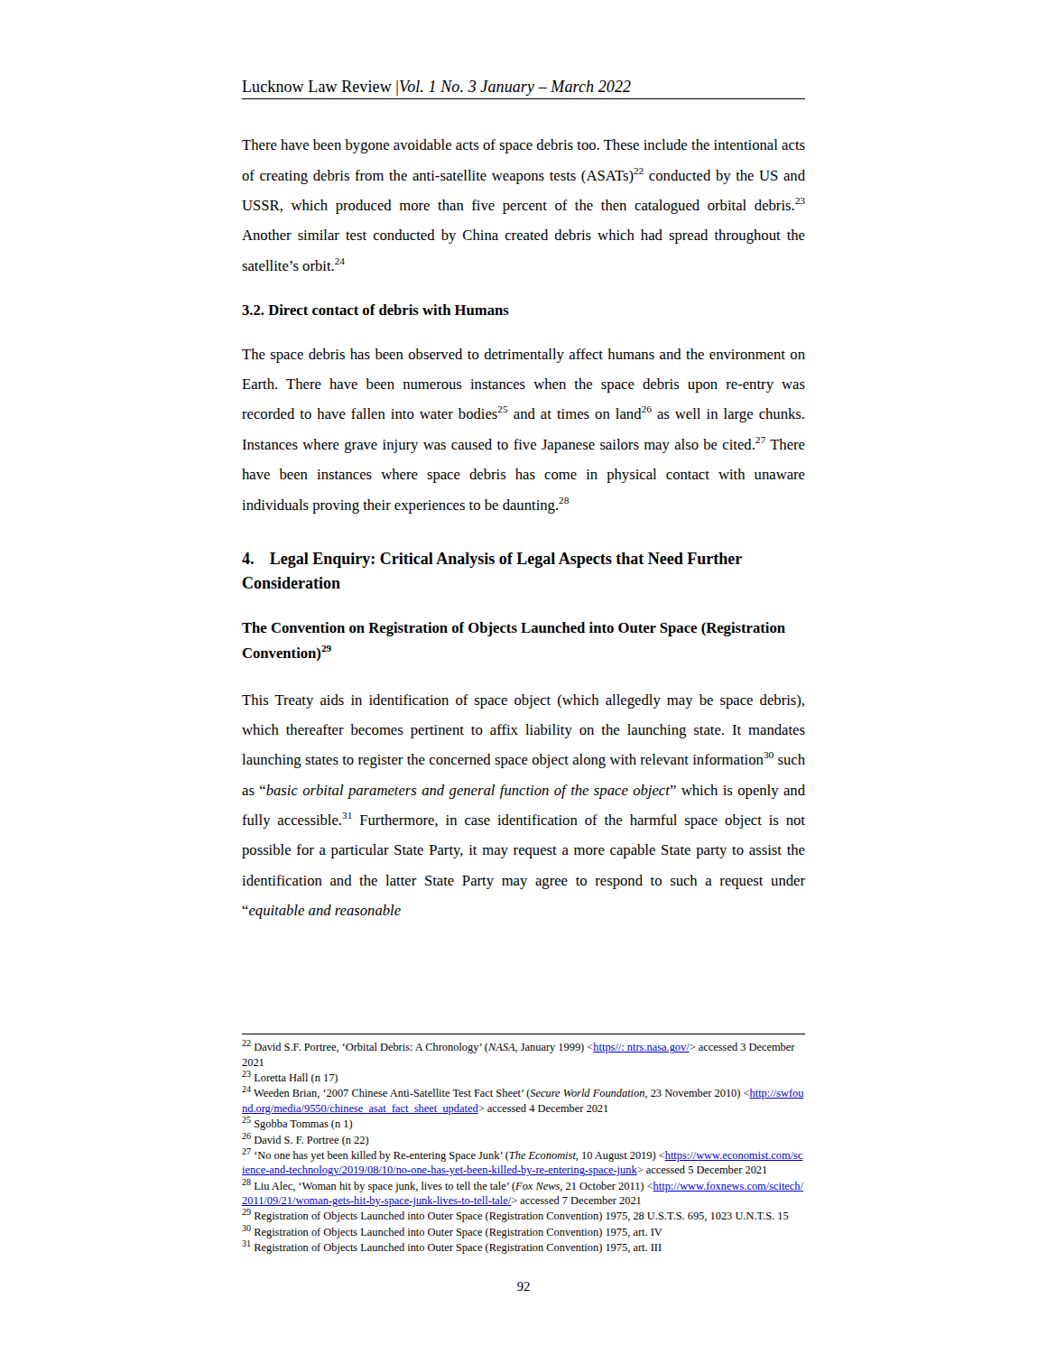Lucknow Law Review |Vol. 1 No. 3 January – March 2022
There have been bygone avoidable acts of space debris too. These include the intentional acts of creating debris from the anti-satellite weapons tests (ASATs)22 conducted by the US and USSR, which produced more than five percent of the then catalogued orbital debris.23 Another similar test conducted by China created debris which had spread throughout the satellite’s orbit.24
3.2. Direct contact of debris with Humans
The space debris has been observed to detrimentally affect humans and the environment on Earth. There have been numerous instances when the space debris upon re-entry was recorded to have fallen into water bodies25 and at times on land26 as well in large chunks. Instances where grave injury was caused to five Japanese sailors may also be cited.27 There have been instances where space debris has come in physical contact with unaware individuals proving their experiences to be daunting.28
4. Legal Enquiry: Critical Analysis of Legal Aspects that Need Further Consideration
The Convention on Registration of Objects Launched into Outer Space (Registration Convention)29
This Treaty aids in identification of space object (which allegedly may be space debris), which thereafter becomes pertinent to affix liability on the launching state. It mandates launching states to register the concerned space object along with relevant information30 such as “basic orbital parameters and general function of the space object” which is openly and fully accessible.31 Furthermore, in case identification of the harmful space object is not possible for a particular State Party, it may request a more capable State party to assist the identification and the latter State Party may agree to respond to such a request under “equitable and reasonable
22 David S.F. Portree, ‘Orbital Debris: A Chronology’ (NASA, January 1999) <https//: ntrs.nasa.gov/> accessed 3 December 2021
23 Loretta Hall (n 17)
24 Weeden Brian, ‘2007 Chinese Anti-Satellite Test Fact Sheet’ (Secure World Foundation, 23 November 2010) <http://swfound.org/media/9550/chinese_asat_fact_sheet_updated> accessed 4 December 2021
25 Sgobba Tommas (n 1)
26 David S. F. Portree (n 22)
27 ‘No one has yet been killed by Re-entering Space Junk’ (The Economist, 10 August 2019) <https://www.economist.com/science-and-technology/2019/08/10/no-one-has-yet-been-killed-by-re-entering-space-junk> accessed 5 December 2021
28 Liu Alec, ‘Woman hit by space junk, lives to tell the tale’ (Fox News, 21 October 2011) <http://www.foxnews.com/scitech/2011/09/21/woman-gets-hit-by-space-junk-lives-to-tell-tale/> accessed 7 December 2021
29 Registration of Objects Launched into Outer Space (Registration Convention) 1975, 28 U.S.T.S. 695, 1023 U.N.T.S. 15
30 Registration of Objects Launched into Outer Space (Registration Convention) 1975, art. IV
31 Registration of Objects Launched into Outer Space (Registration Convention) 1975, art. III
92